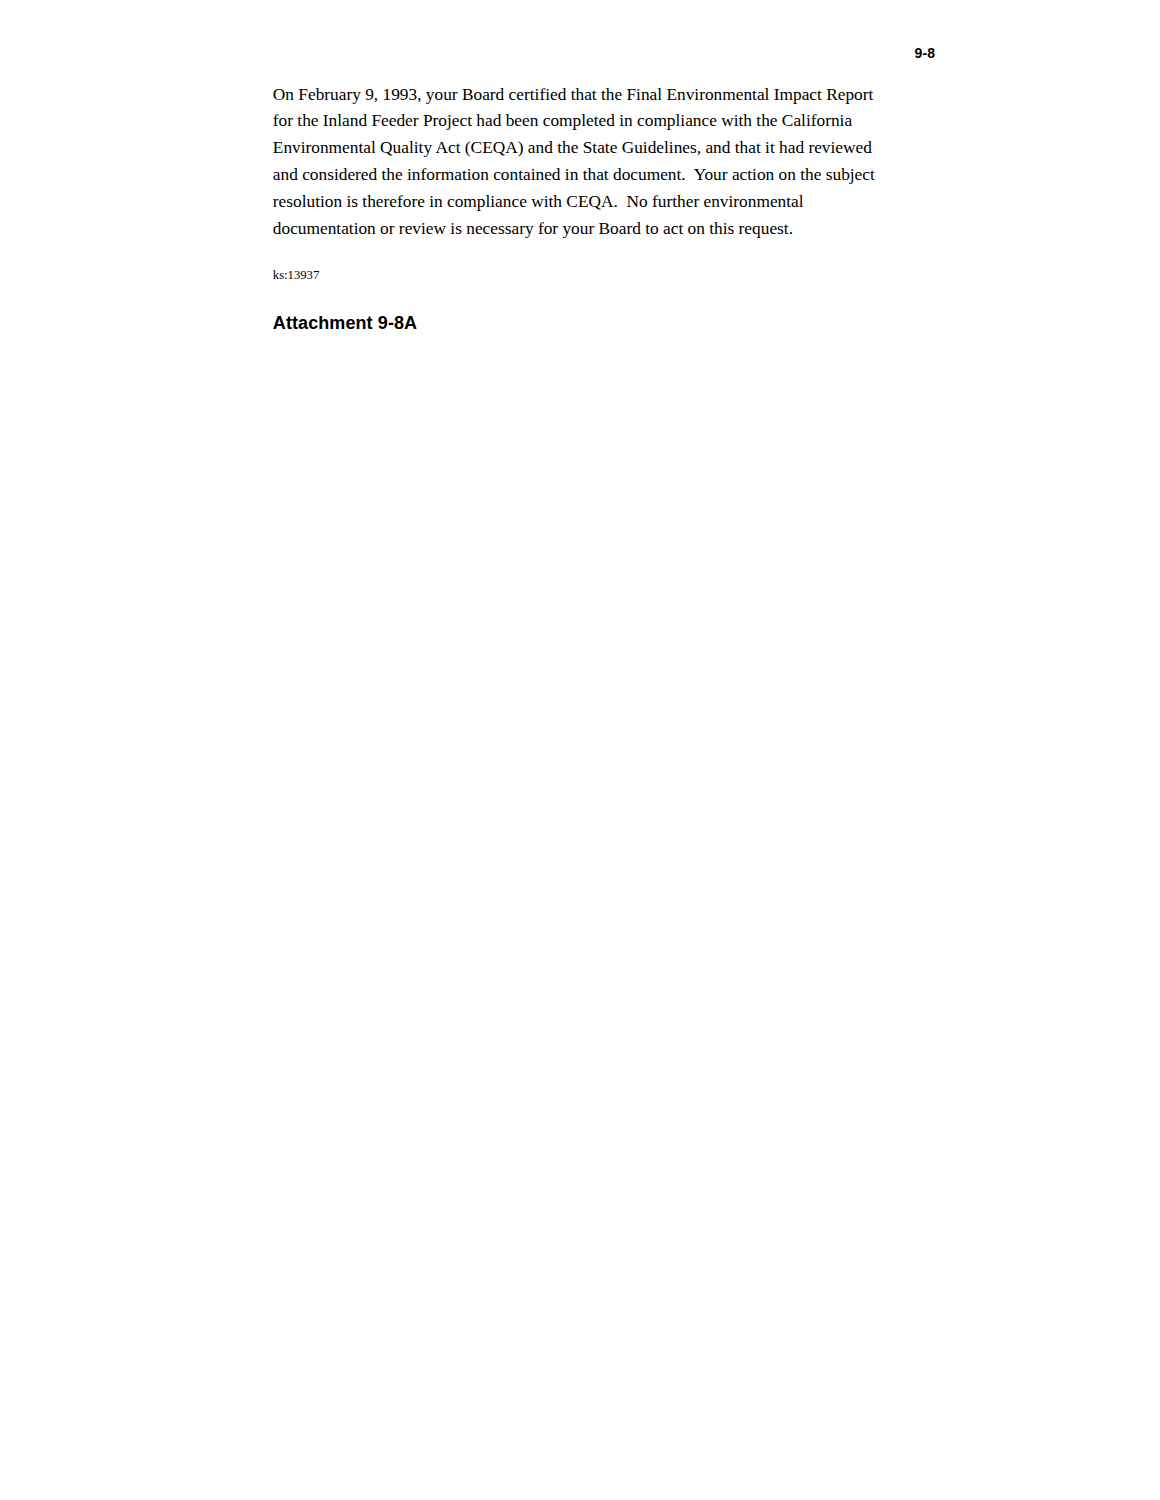9-8
On February 9, 1993, your Board certified that the Final Environmental Impact Report for the Inland Feeder Project had been completed in compliance with the California Environmental Quality Act (CEQA) and the State Guidelines, and that it had reviewed and considered the information contained in that document. Your action on the subject resolution is therefore in compliance with CEQA. No further environmental documentation or review is necessary for your Board to act on this request.
ks:13937
Attachment 9-8A